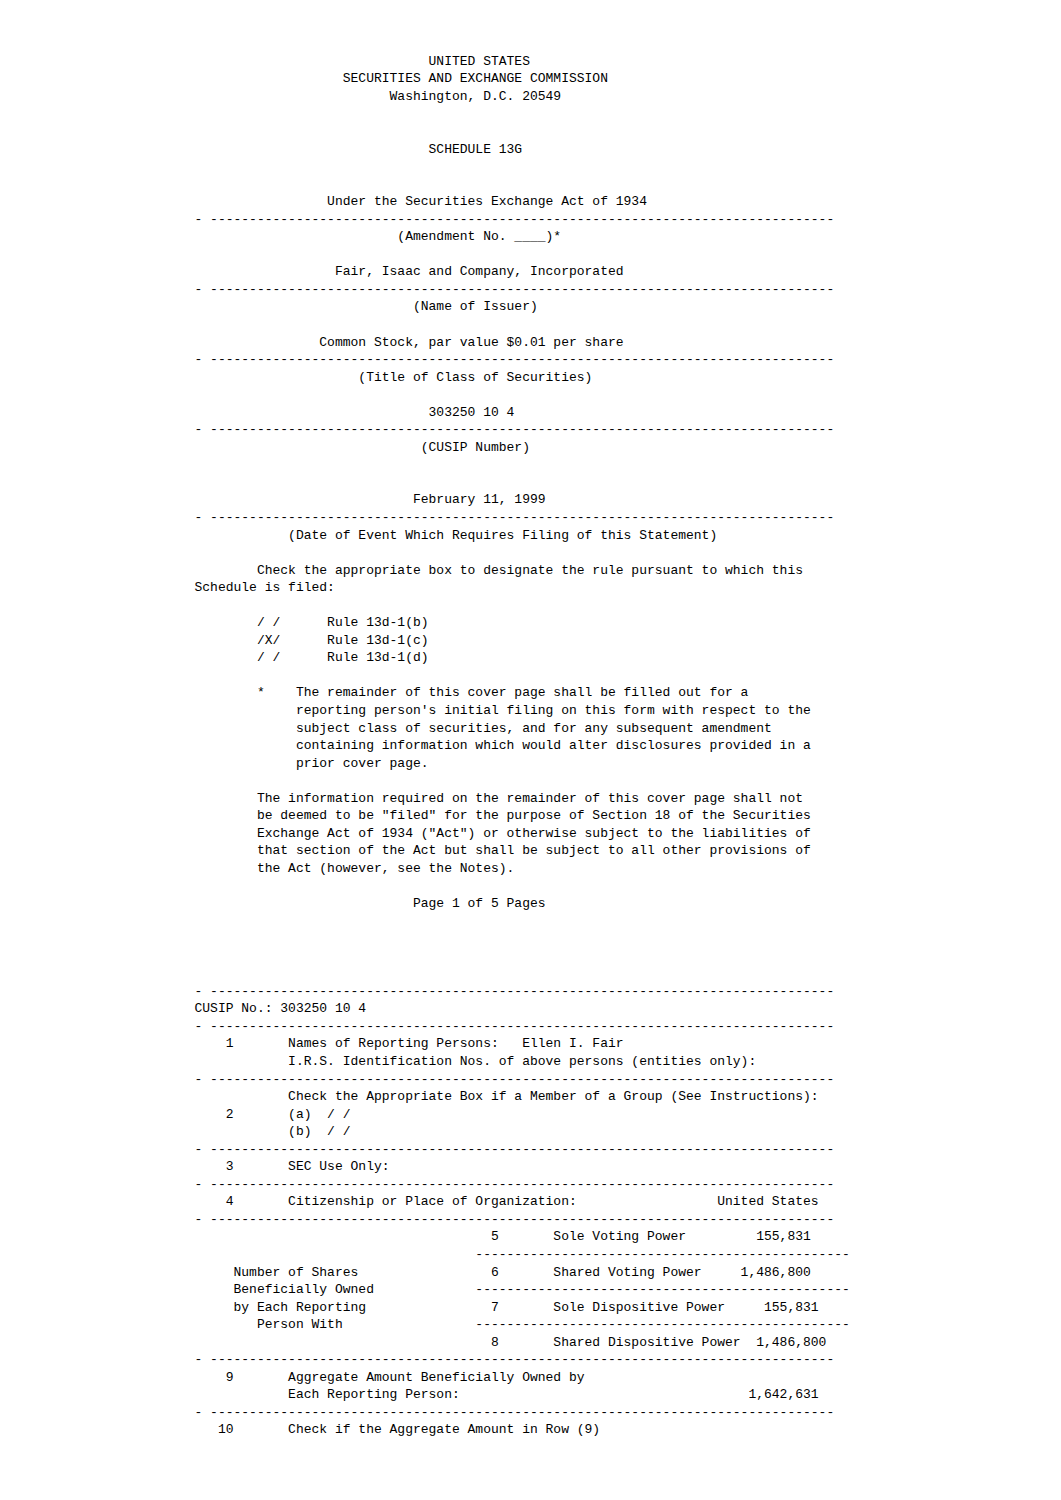UNITED STATES
                   SECURITIES AND EXCHANGE COMMISSION
                         Washington, D.C. 20549


                              SCHEDULE 13G


                 Under the Securities Exchange Act of 1934
- --------------------------------------------------------------------------------
                          (Amendment No. ____)*

                  Fair, Isaac and Company, Incorporated
- --------------------------------------------------------------------------------
                            (Name of Issuer)

                Common Stock, par value $0.01 per share
- --------------------------------------------------------------------------------
                     (Title of Class of Securities)

                              303250 10 4
- --------------------------------------------------------------------------------
                             (CUSIP Number)


                            February 11, 1999
- --------------------------------------------------------------------------------
            (Date of Event Which Requires Filing of this Statement)

        Check the appropriate box to designate the rule pursuant to which this
Schedule is filed:

        / /      Rule 13d-1(b)
        /X/      Rule 13d-1(c)
        / /      Rule 13d-1(d)

        *    The remainder of this cover page shall be filled out for a
             reporting person's initial filing on this form with respect to the
             subject class of securities, and for any subsequent amendment
             containing information which would alter disclosures provided in a
             prior cover page.

        The information required on the remainder of this cover page shall not
        be deemed to be "filed" for the purpose of Section 18 of the Securities
        Exchange Act of 1934 ("Act") or otherwise subject to the liabilities of
        that section of the Act but shall be subject to all other provisions of
        the Act (however, see the Notes).

                            Page 1 of 5 Pages




- --------------------------------------------------------------------------------
CUSIP No.: 303250 10 4
- --------------------------------------------------------------------------------
    1       Names of Reporting Persons:   Ellen I. Fair
            I.R.S. Identification Nos. of above persons (entities only):
- --------------------------------------------------------------------------------
            Check the Appropriate Box if a Member of a Group (See Instructions):
    2       (a)  / /
            (b)  / /
- --------------------------------------------------------------------------------
    3       SEC Use Only:
- --------------------------------------------------------------------------------
    4       Citizenship or Place of Organization:                  United States
- --------------------------------------------------------------------------------
                                      5       Sole Voting Power         155,831
                                    ------------------------------------------------
     Number of Shares                 6       Shared Voting Power     1,486,800
     Beneficially Owned             ------------------------------------------------
     by Each Reporting                7       Sole Dispositive Power     155,831
        Person With                 ------------------------------------------------
                                      8       Shared Dispositive Power  1,486,800
- --------------------------------------------------------------------------------
    9       Aggregate Amount Beneficially Owned by
            Each Reporting Person:                                     1,642,631
- --------------------------------------------------------------------------------
   10       Check if the Aggregate Amount in Row (9)